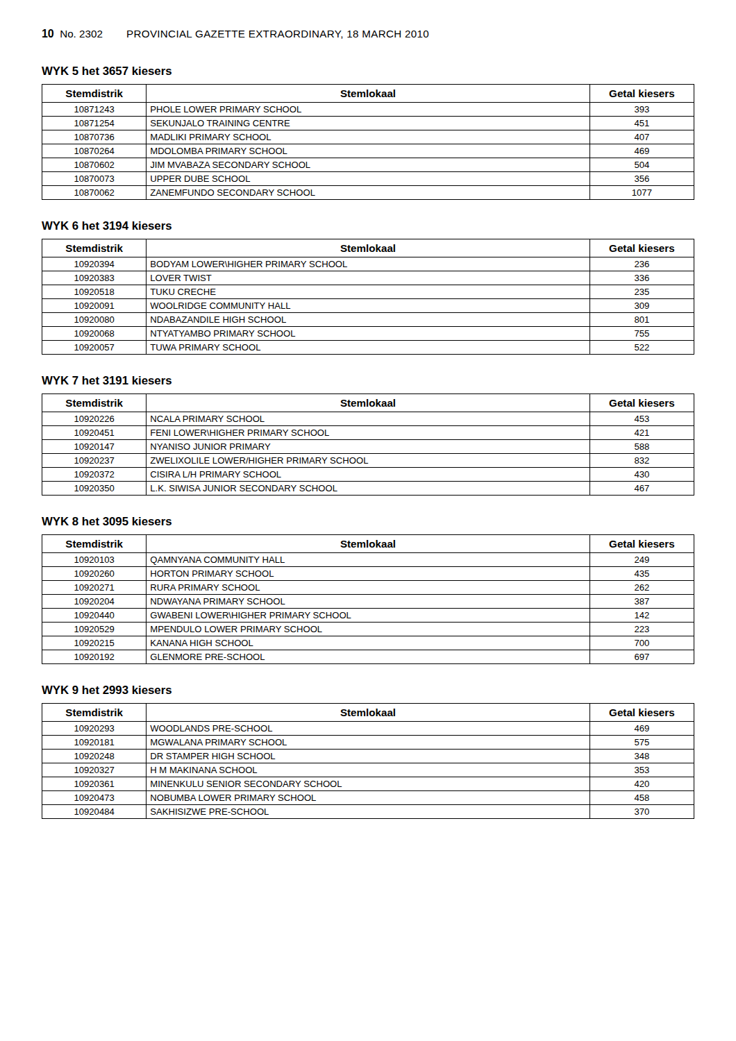10 No. 2302 PROVINCIAL GAZETTE EXTRAORDINARY, 18 MARCH 2010
WYK 5 het 3657 kiesers
| Stemdistrik | Stemlokaal | Getal kiesers |
| --- | --- | --- |
| 10871243 | PHOLE LOWER PRIMARY SCHOOL | 393 |
| 10871254 | SEKUNJALO TRAINING CENTRE | 451 |
| 10870736 | MADLIKI PRIMARY SCHOOL | 407 |
| 10870264 | MDOLOMBA PRIMARY SCHOOL | 469 |
| 10870602 | JIM MVABAZA SECONDARY SCHOOL | 504 |
| 10870073 | UPPER DUBE SCHOOL | 356 |
| 10870062 | ZANEMFUNDO SECONDARY SCHOOL | 1077 |
WYK 6 het 3194 kiesers
| Stemdistrik | Stemlokaal | Getal kiesers |
| --- | --- | --- |
| 10920394 | BODYAM LOWER\HIGHER PRIMARY SCHOOL | 236 |
| 10920383 | LOVER TWIST | 336 |
| 10920518 | TUKU CRECHE | 235 |
| 10920091 | WOOLRIDGE COMMUNITY HALL | 309 |
| 10920080 | NDABAZANDILE HIGH SCHOOL | 801 |
| 10920068 | NTYATYAMBO PRIMARY SCHOOL | 755 |
| 10920057 | TUWA PRIMARY SCHOOL | 522 |
WYK 7 het 3191 kiesers
| Stemdistrik | Stemlokaal | Getal kiesers |
| --- | --- | --- |
| 10920226 | NCALA PRIMARY SCHOOL | 453 |
| 10920451 | FENI LOWER\HIGHER PRIMARY SCHOOL | 421 |
| 10920147 | NYANISO JUNIOR PRIMARY | 588 |
| 10920237 | ZWELIXOLILE LOWER/HIGHER PRIMARY SCHOOL | 832 |
| 10920372 | CISIRA L/H PRIMARY SCHOOL | 430 |
| 10920350 | L.K. SIWISA JUNIOR SECONDARY SCHOOL | 467 |
WYK 8 het 3095 kiesers
| Stemdistrik | Stemlokaal | Getal kiesers |
| --- | --- | --- |
| 10920103 | QAMNYANA COMMUNITY HALL | 249 |
| 10920260 | HORTON PRIMARY SCHOOL | 435 |
| 10920271 | RURA PRIMARY SCHOOL | 262 |
| 10920204 | NDWAYANA PRIMARY SCHOOL | 387 |
| 10920440 | GWABENI LOWER\HIGHER PRIMARY SCHOOL | 142 |
| 10920529 | MPENDULO LOWER PRIMARY SCHOOL | 223 |
| 10920215 | KANANA HIGH SCHOOL | 700 |
| 10920192 | GLENMORE PRE-SCHOOL | 697 |
WYK 9 het 2993 kiesers
| Stemdistrik | Stemlokaal | Getal kiesers |
| --- | --- | --- |
| 10920293 | WOODLANDS PRE-SCHOOL | 469 |
| 10920181 | MGWALANA PRIMARY SCHOOL | 575 |
| 10920248 | DR STAMPER HIGH SCHOOL | 348 |
| 10920327 | H M MAKINANA SCHOOL | 353 |
| 10920361 | MINENKULU SENIOR SECONDARY SCHOOL | 420 |
| 10920473 | NOBUMBA LOWER PRIMARY SCHOOL | 458 |
| 10920484 | SAKHISIZWE PRE-SCHOOL | 370 |